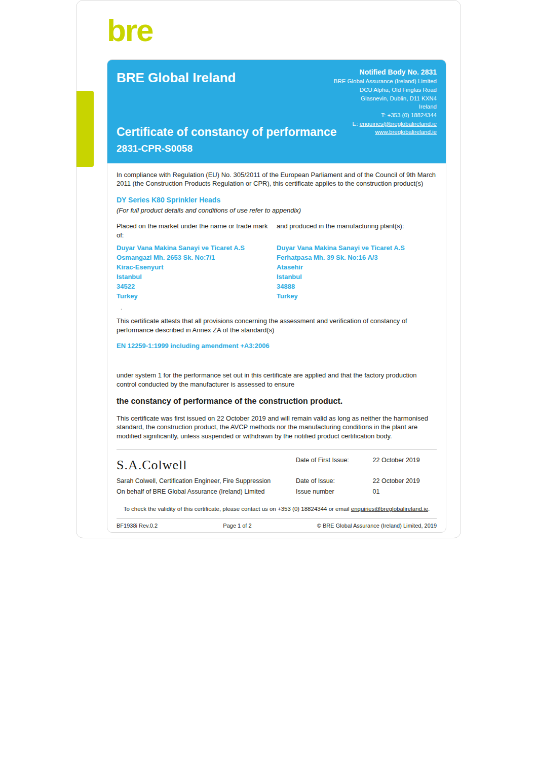bre
Notified Body No. 2831
BRE Global Assurance (Ireland) Limited
DCU Alpha, Old Finglas Road
Glasnevin, Dublin, D11 KXN4
Ireland
T: +353 (0) 18824344
E: enquiries@breglobalireland.ie
www.breglobalireland.ie
BRE Global Ireland
Certificate of constancy of performance
2831-CPR-S0058
In compliance with Regulation (EU) No. 305/2011 of the European Parliament and of the Council of 9th March 2011 (the Construction Products Regulation or CPR), this certificate applies to the construction product(s)
DY Series K80 Sprinkler Heads
(For full product details and conditions of use refer to appendix)
| Placed on the market under the name or trade mark of: | and produced in the manufacturing plant(s): |
| Duyar Vana Makina Sanayi ve Ticaret A.S Osmangazi Mh. 2653 Sk. No:7/1 Kirac-Esenyurt Istanbul 34522 Turkey | Duyar Vana Makina Sanayi ve Ticaret A.S Ferhatpasa Mh. 39 Sk. No:16 A/3 Atasehir Istanbul 34888 Turkey |
.
This certificate attests that all provisions concerning the assessment and verification of constancy of performance described in Annex ZA of the standard(s)
EN 12259-1:1999 including amendment +A3:2006
under system 1 for the performance set out in this certificate are applied and that the factory production control conducted by the manufacturer is assessed to ensure
the constancy of performance of the construction product.
This certificate was first issued on 22 October 2019 and will remain valid as long as neither the harmonised standard, the construction product, the AVCP methods nor the manufacturing conditions in the plant are modified significantly, unless suspended or withdrawn by the notified product certification body.
| S.A.Colwell | Date of First Issue: | 22 October 2019 |
| Sarah Colwell, Certification Engineer, Fire Suppression | Date of Issue: | 22 October 2019 |
| On behalf of BRE Global Assurance (Ireland) Limited | Issue number | 01 |
To check the validity of this certificate, please contact us on +353 (0) 18824344 or email enquiries@breglobalireland.ie.
BF1938i Rev.0.2
Page 1 of 2
© BRE Global Assurance (Ireland) Limited, 2019